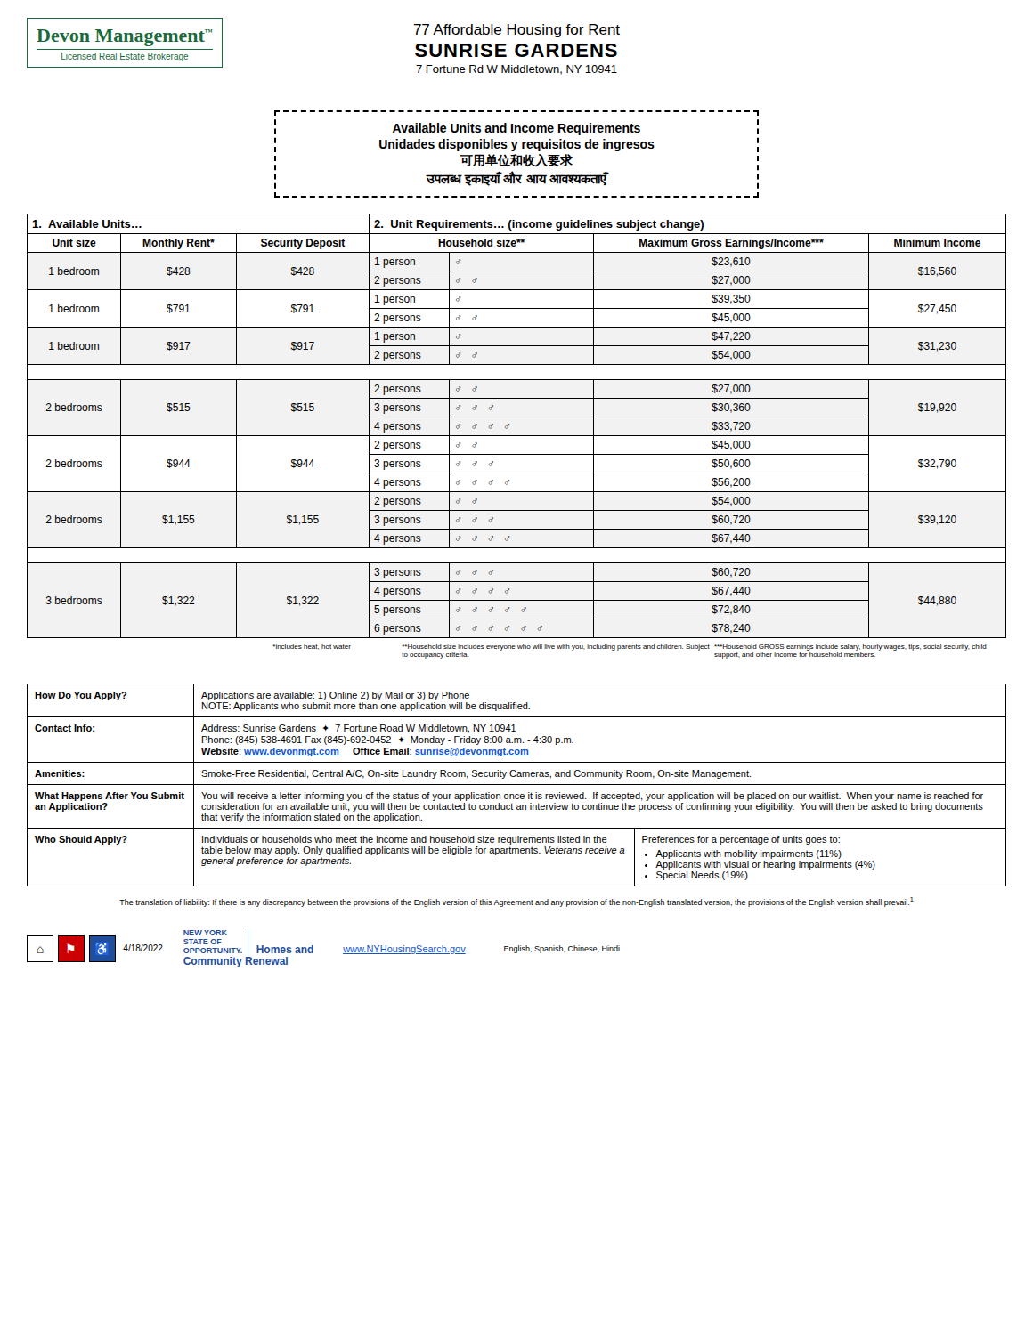Devon Management™
Licensed Real Estate Brokerage
77 Affordable Housing for Rent
SUNRISE GARDENS
7 Fortune Rd W Middletown, NY 10941
Available Units and Income Requirements
Unidades disponibles y requisitos de ingresos
可用单位和收入要求
उपलब्ध इकाइयाँ और आय आवश्यकताएँ
| 1. Available Units… | 2. Unit Requirements… (income guidelines subject change) |
| Unit size | Monthly Rent* | Security Deposit | Household size** | Maximum Gross Earnings/Income*** | Minimum Income |
| 1 bedroom | $428 | $428 | 1 person | ♂ | $23,610 | $16,560 |
| 2 persons | ♂ ♂ | $27,000 |
| 1 bedroom | $791 | $791 | 1 person | ♂ | $39,350 | $27,450 |
| 2 persons | ♂ ♂ | $45,000 |
| 1 bedroom | $917 | $917 | 1 person | ♂ | $47,220 | $31,230 |
| 2 persons | ♂ ♂ | $54,000 |
| 2 bedrooms | $515 | $515 | 2 persons | ♂ ♂ | $27,000 | $19,920 |
| 3 persons | ♂ ♂ ♂ | $30,360 |
| 4 persons | ♂ ♂ ♂ ♂ | $33,720 |
| 2 bedrooms | $944 | $944 | 2 persons | ♂ ♂ | $45,000 | $32,790 |
| 3 persons | ♂ ♂ ♂ | $50,600 |
| 4 persons | ♂ ♂ ♂ ♂ | $56,200 |
| 2 bedrooms | $1,155 | $1,155 | 2 persons | ♂ ♂ | $54,000 | $39,120 |
| 3 persons | ♂ ♂ ♂ | $60,720 |
| 4 persons | ♂ ♂ ♂ ♂ | $67,440 |
| 3 bedrooms | $1,322 | $1,322 | 3 persons | ♂ ♂ ♂ | $60,720 | $44,880 |
| 4 persons | ♂ ♂ ♂ ♂ | $67,440 |
| 5 persons | ♂ ♂ ♂ ♂ ♂ | $72,840 |
| 6 persons | ♂ ♂ ♂ ♂ ♂ ♂ | $78,240 |
| | *includes heat, hot water | **Household size includes everyone who will live with you, including parents and children. Subject to occupancy criteria. | ***Household GROSS earnings include salary, hourly wages, tips, social security, child support, and other income for household members. |
| How Do You Apply? | Applications are available: 1) Online 2) by Mail or 3) by Phone NOTE: Applicants who submit more than one application will be disqualified. |
| Contact Info: | Address: Sunrise Gardens ✦ 7 Fortune Road W Middletown, NY 10941 Phone: (845) 538-4691 Fax (845)-692-0452 ✦ Monday - Friday 8:00 a.m. - 4:30 p.m. Website : www.devonmgt.com Office Email : sunrise@devonmgt.com |
| Amenities: | Smoke-Free Residential, Central A/C, On-site Laundry Room, Security Cameras, and Community Room, On-site Management. |
| What Happens After You Submit an Application? | You will receive a letter informing you of the status of your application once it is reviewed. If accepted, your application will be placed on our waitlist. When your name is reached for consideration for an available unit, you will then be contacted to conduct an interview to continue the process of confirming your eligibility. You will then be asked to bring documents that verify the information stated on the application. |
| Who Should Apply? | Individuals or households who meet the income and household size requirements listed in the table below may apply. Only qualified applicants will be eligible for apartments. Veterans receive a general preference for apartments. | Preferences for a percentage of units goes to: Applicants with mobility impairments (11%) Applicants with visual or hearing impairments (4%) Special Needs (19%) |
The translation of liability: If there is any discrepancy between the provisions of the English version of this Agreement and any provision of the non-English translated version, the provisions of the English version shall prevail.1
⌂ ⚑ ♿ 4/18/2022 NEW YORK
STATE OF
OPPORTUNITY. Homes and
Community Renewal www.NYHousingSearch.gov English, Spanish, Chinese, Hindi